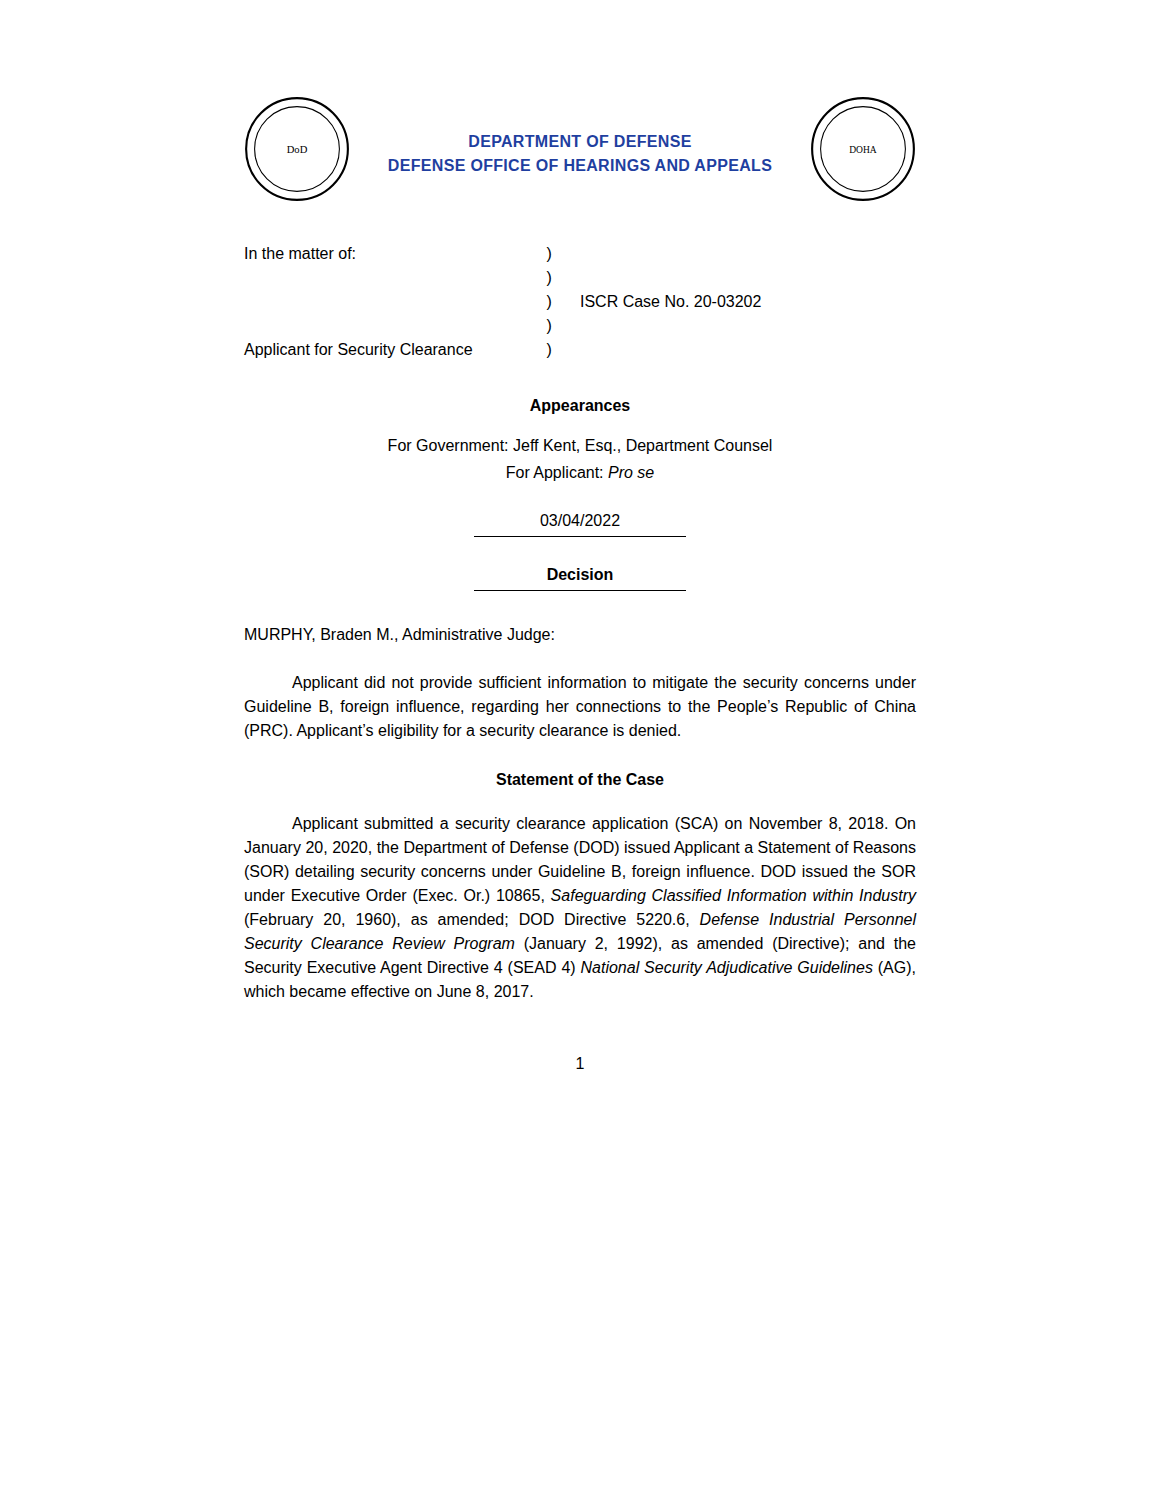DEPARTMENT OF DEFENSE
DEFENSE OFFICE OF HEARINGS AND APPEALS
| In the matter of: | ) | |
| | ) | |
| | ) | ISCR Case No. 20-03202 |
| | ) | |
| Applicant for Security Clearance | ) | |
Appearances
For Government: Jeff Kent, Esq., Department Counsel
For Applicant: Pro se
03/04/2022
Decision
MURPHY, Braden M., Administrative Judge:
Applicant did not provide sufficient information to mitigate the security concerns under Guideline B, foreign influence, regarding her connections to the People’s Republic of China (PRC). Applicant’s eligibility for a security clearance is denied.
Statement of the Case
Applicant submitted a security clearance application (SCA) on November 8, 2018. On January 20, 2020, the Department of Defense (DOD) issued Applicant a Statement of Reasons (SOR) detailing security concerns under Guideline B, foreign influence. DOD issued the SOR under Executive Order (Exec. Or.) 10865, Safeguarding Classified Information within Industry (February 20, 1960), as amended; DOD Directive 5220.6, Defense Industrial Personnel Security Clearance Review Program (January 2, 1992), as amended (Directive); and the Security Executive Agent Directive 4 (SEAD 4) National Security Adjudicative Guidelines (AG), which became effective on June 8, 2017.
1